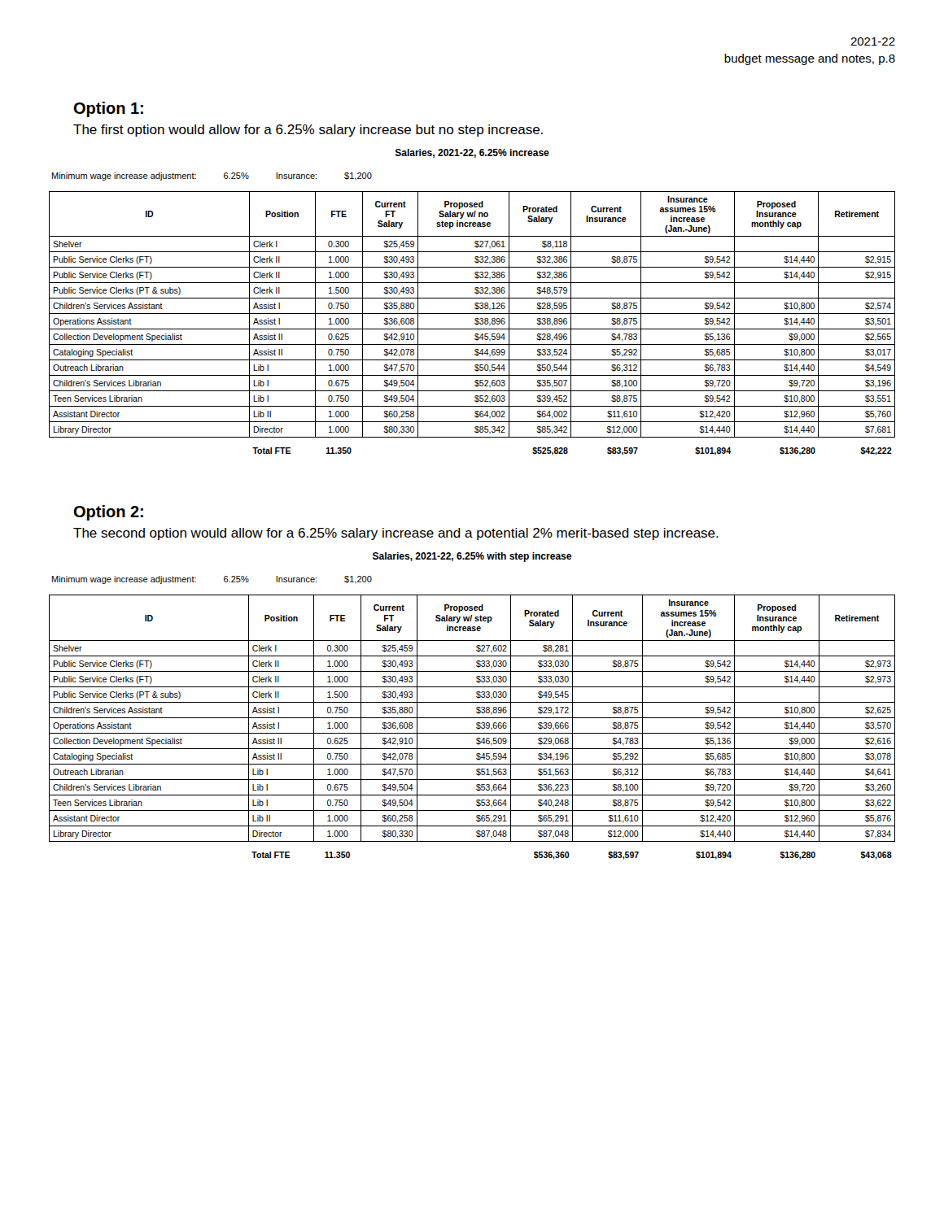2021-22
budget message and notes, p.8
Option 1:
The first option would allow for a 6.25% salary increase but no step increase.
Salaries, 2021-22, 6.25% increase
| Minimum wage increase adjustment: | 6.25% | Insurance: | $1,200 |
| ID | Position | FTE | Current FT Salary | Proposed Salary w/ no step increase | Prorated Salary | Current Insurance | Insurance assumes 15% increase (Jan.-June) | Proposed Insurance monthly cap | Retirement |
| --- | --- | --- | --- | --- | --- | --- | --- | --- | --- |
| Shelver | Clerk I | 0.300 | $25,459 | $27,061 | $8,118 | | | | |
| Public Service Clerks (FT) | Clerk II | 1.000 | $30,493 | $32,386 | $32,386 | $8,875 | $9,542 | $14,440 | $2,915 |
| Public Service Clerks (FT) | Clerk II | 1.000 | $30,493 | $32,386 | $32,386 | | $9,542 | $14,440 | $2,915 |
| Public Service Clerks (PT & subs) | Clerk II | 1.500 | $30,493 | $32,386 | $48,579 | | | | |
| Children's Services Assistant | Assist I | 0.750 | $35,880 | $38,126 | $28,595 | $8,875 | $9,542 | $10,800 | $2,574 |
| Operations Assistant | Assist I | 1.000 | $36,608 | $38,896 | $38,896 | $8,875 | $9,542 | $14,440 | $3,501 |
| Collection Development Specialist | Assist II | 0.625 | $42,910 | $45,594 | $28,496 | $4,783 | $5,136 | $9,000 | $2,565 |
| Cataloging Specialist | Assist II | 0.750 | $42,078 | $44,699 | $33,524 | $5,292 | $5,685 | $10,800 | $3,017 |
| Outreach Librarian | Lib I | 1.000 | $47,570 | $50,544 | $50,544 | $6,312 | $6,783 | $14,440 | $4,549 |
| Children's Services Librarian | Lib I | 0.675 | $49,504 | $52,603 | $35,507 | $8,100 | $9,720 | $9,720 | $3,196 |
| Teen Services Librarian | Lib I | 0.750 | $49,504 | $52,603 | $39,452 | $8,875 | $9,542 | $10,800 | $3,551 |
| Assistant Director | Lib II | 1.000 | $60,258 | $64,002 | $64,002 | $11,610 | $12,420 | $12,960 | $5,760 |
| Library Director | Director | 1.000 | $80,330 | $85,342 | $85,342 | $12,000 | $14,440 | $14,440 | $7,681 |
| | Total FTE | 11.350 | | | $525,828 | $83,597 | $101,894 | $136,280 | $42,222 |
Option 2:
The second option would allow for a 6.25% salary increase and a potential 2% merit-based step increase.
Salaries, 2021-22, 6.25% with step increase
| Minimum wage increase adjustment: | 6.25% | Insurance: | $1,200 |
| ID | Position | FTE | Current FT Salary | Proposed Salary w/ step increase | Prorated Salary | Current Insurance | Insurance assumes 15% increase (Jan.-June) | Proposed Insurance monthly cap | Retirement |
| --- | --- | --- | --- | --- | --- | --- | --- | --- | --- |
| Shelver | Clerk I | 0.300 | $25,459 | $27,602 | $8,281 | | | | |
| Public Service Clerks (FT) | Clerk II | 1.000 | $30,493 | $33,030 | $33,030 | $8,875 | $9,542 | $14,440 | $2,973 |
| Public Service Clerks (FT) | Clerk II | 1.000 | $30,493 | $33,030 | $33,030 | | $9,542 | $14,440 | $2,973 |
| Public Service Clerks (PT & subs) | Clerk II | 1.500 | $30,493 | $33,030 | $49,545 | | | | |
| Children's Services Assistant | Assist I | 0.750 | $35,880 | $38,896 | $29,172 | $8,875 | $9,542 | $10,800 | $2,625 |
| Operations Assistant | Assist I | 1.000 | $36,608 | $39,666 | $39,666 | $8,875 | $9,542 | $14,440 | $3,570 |
| Collection Development Specialist | Assist II | 0.625 | $42,910 | $46,509 | $29,068 | $4,783 | $5,136 | $9,000 | $2,616 |
| Cataloging Specialist | Assist II | 0.750 | $42,078 | $45,594 | $34,196 | $5,292 | $5,685 | $10,800 | $3,078 |
| Outreach Librarian | Lib I | 1.000 | $47,570 | $51,563 | $51,563 | $6,312 | $6,783 | $14,440 | $4,641 |
| Children's Services Librarian | Lib I | 0.675 | $49,504 | $53,664 | $36,223 | $8,100 | $9,720 | $9,720 | $3,260 |
| Teen Services Librarian | Lib I | 0.750 | $49,504 | $53,664 | $40,248 | $8,875 | $9,542 | $10,800 | $3,622 |
| Assistant Director | Lib II | 1.000 | $60,258 | $65,291 | $65,291 | $11,610 | $12,420 | $12,960 | $5,876 |
| Library Director | Director | 1.000 | $80,330 | $87,048 | $87,048 | $12,000 | $14,440 | $14,440 | $7,834 |
| | Total FTE | 11.350 | | | $536,360 | $83,597 | $101,894 | $136,280 | $43,068 |